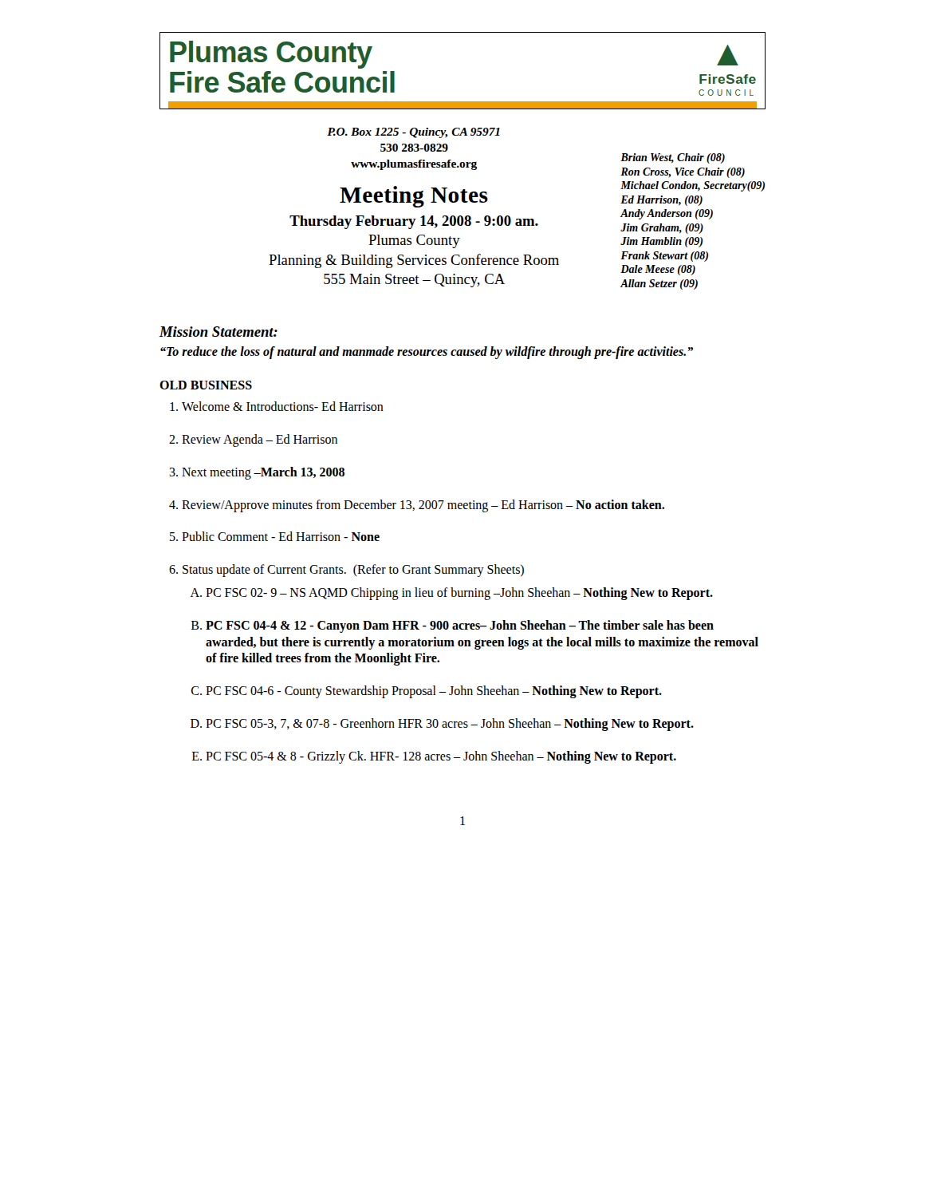Plumas County
Fire Safe Council
▲
FireSafe
COUNCIL
P.O. Box 1225 - Quincy, CA 95971
530 283-0829
www.plumasfiresafe.org
Meeting Notes
Thursday February 14, 2008 - 9:00 am.
Plumas County
Planning & Building Services Conference Room
555 Main Street – Quincy, CA
Brian West, Chair (08)
Ron Cross, Vice Chair (08)
Michael Condon, Secretary(09)
Ed Harrison, (08)
Andy Anderson (09)
Jim Graham, (09)
Jim Hamblin (09)
Frank Stewart (08)
Dale Meese (08)
Allan Setzer (09)
Mission Statement:
“To reduce the loss of natural and manmade resources caused by wildfire through pre-fire activities.”
OLD BUSINESS
Welcome & Introductions- Ed Harrison
Review Agenda – Ed Harrison
Next meeting –March 13, 2008
Review/Approve minutes from December 13, 2007 meeting – Ed Harrison – No action taken.
Public Comment - Ed Harrison - None
Status update of Current Grants. (Refer to Grant Summary Sheets)
PC FSC 02- 9 – NS AQMD Chipping in lieu of burning –John Sheehan – Nothing New to Report.
PC FSC 04-4 & 12 - Canyon Dam HFR - 900 acres– John Sheehan – The timber sale has been awarded, but there is currently a moratorium on green logs at the local mills to maximize the removal of fire killed trees from the Moonlight Fire.
PC FSC 04-6 - County Stewardship Proposal – John Sheehan – Nothing New to Report.
PC FSC 05-3, 7, & 07-8 - Greenhorn HFR 30 acres – John Sheehan – Nothing New to Report.
PC FSC 05-4 & 8 - Grizzly Ck. HFR- 128 acres – John Sheehan – Nothing New to Report.
1